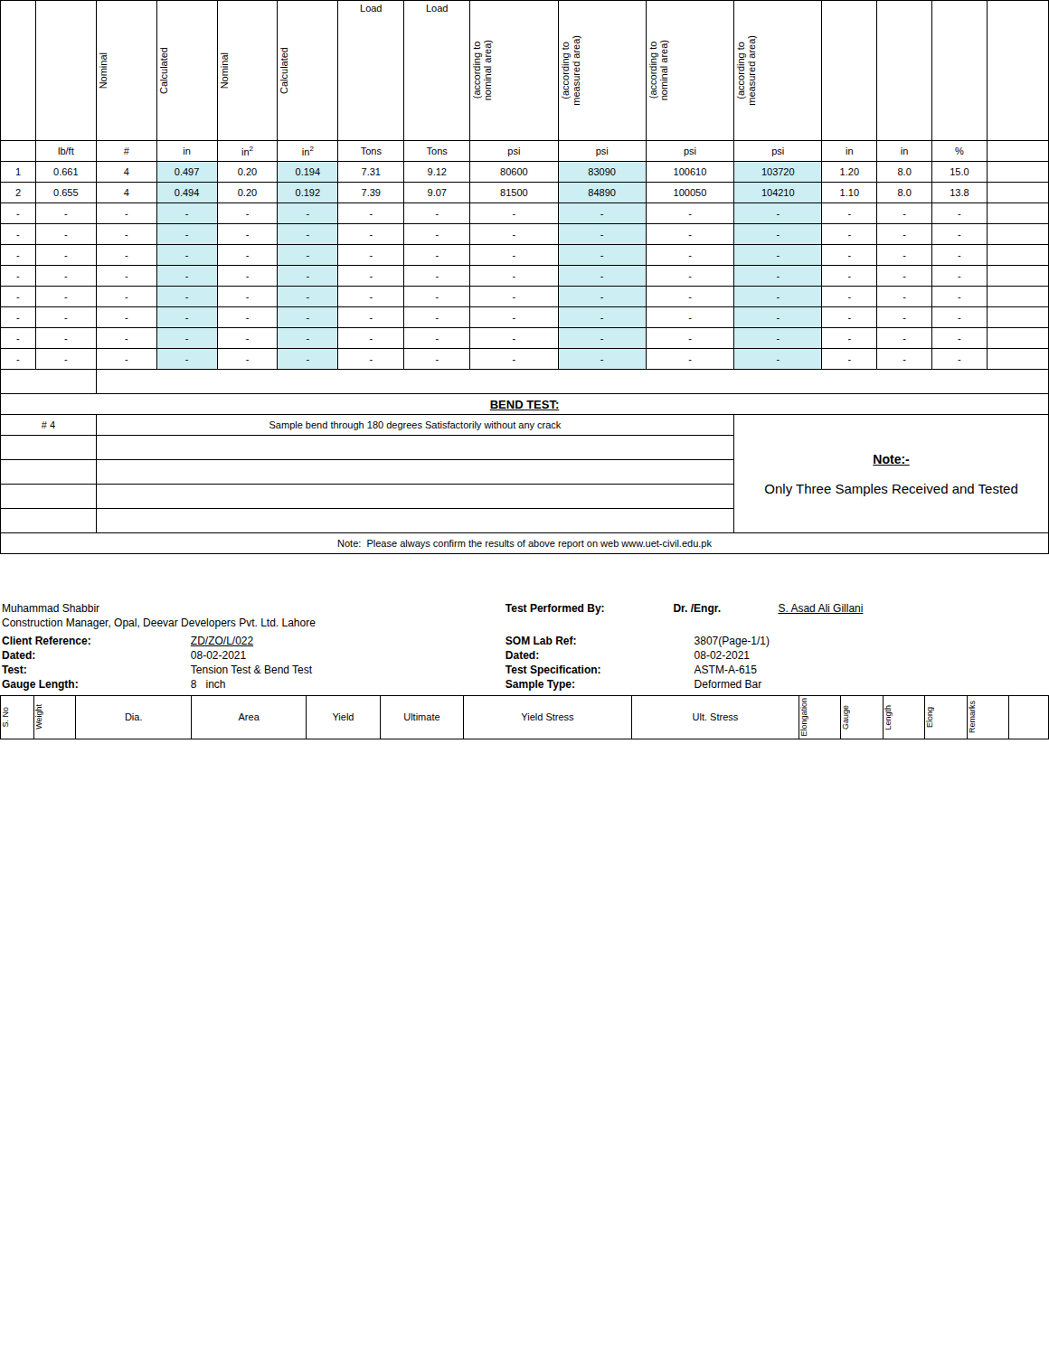| | | Nominal | Calculated | Nominal | Calculated | Load | Load | (according to nominal area) | (according to measured area) | (according to nominal area) | (according to measured area) | | | | |
| | lb/ft | # | in | in 2 | in 2 | Tons | Tons | psi | psi | psi | psi | in | in | % | |
| 1 | 0.661 | 4 | 0.497 | 0.20 | 0.194 | 7.31 | 9.12 | 80600 | 83090 | 100610 | 103720 | 1.20 | 8.0 | 15.0 | |
| 2 | 0.655 | 4 | 0.494 | 0.20 | 0.192 | 7.39 | 9.07 | 81500 | 84890 | 100050 | 104210 | 1.10 | 8.0 | 13.8 | |
| - | - | - | - | - | - | - | - | - | - | - | - | - | - | - | |
| - | - | - | - | - | - | - | - | - | - | - | - | - | - | - | |
| - | - | - | - | - | - | - | - | - | - | - | - | - | - | - | |
| - | - | - | - | - | - | - | - | - | - | - | - | - | - | - | |
| - | - | - | - | - | - | - | - | - | - | - | - | - | - | - | |
| - | - | - | - | - | - | - | - | - | - | - | - | - | - | - | |
| - | - | - | - | - | - | - | - | - | - | - | - | - | - | - | |
| - | - | - | - | - | - | - | - | - | - | - | - | - | - | - | |
| BEND TEST: |
| # 4 | Sample bend through 180 degrees Satisfactorily without any crack | Note:- Only Three Samples Received and Tested |
| Note: Please always confirm the results of above report on web www.uet-civil.edu.pk |
| Muhammad Shabbir | Test Performed By: | Dr. /Engr. | S. Asad Ali Gillani |
| Construction Manager, Opal, Deevar Developers Pvt. Ltd. Lahore |
| Client Reference: | ZD/ZO/L/022 | SOM Lab Ref: | 3807(Page-1/1) |
| Dated: | 08-02-2021 | Dated: | 08-02-2021 |
| Test: | Tension Test & Bend Test | Test Specification: | ASTM-A-615 |
| Gauge Length: | 8 inch | Sample Type: | Deformed Bar |
| S. No | Weight | Dia. | Area | Yield | Ultimate | Yield Stress | Ult. Stress | Elongation | Gauge | Length | Elong | Remarks | |